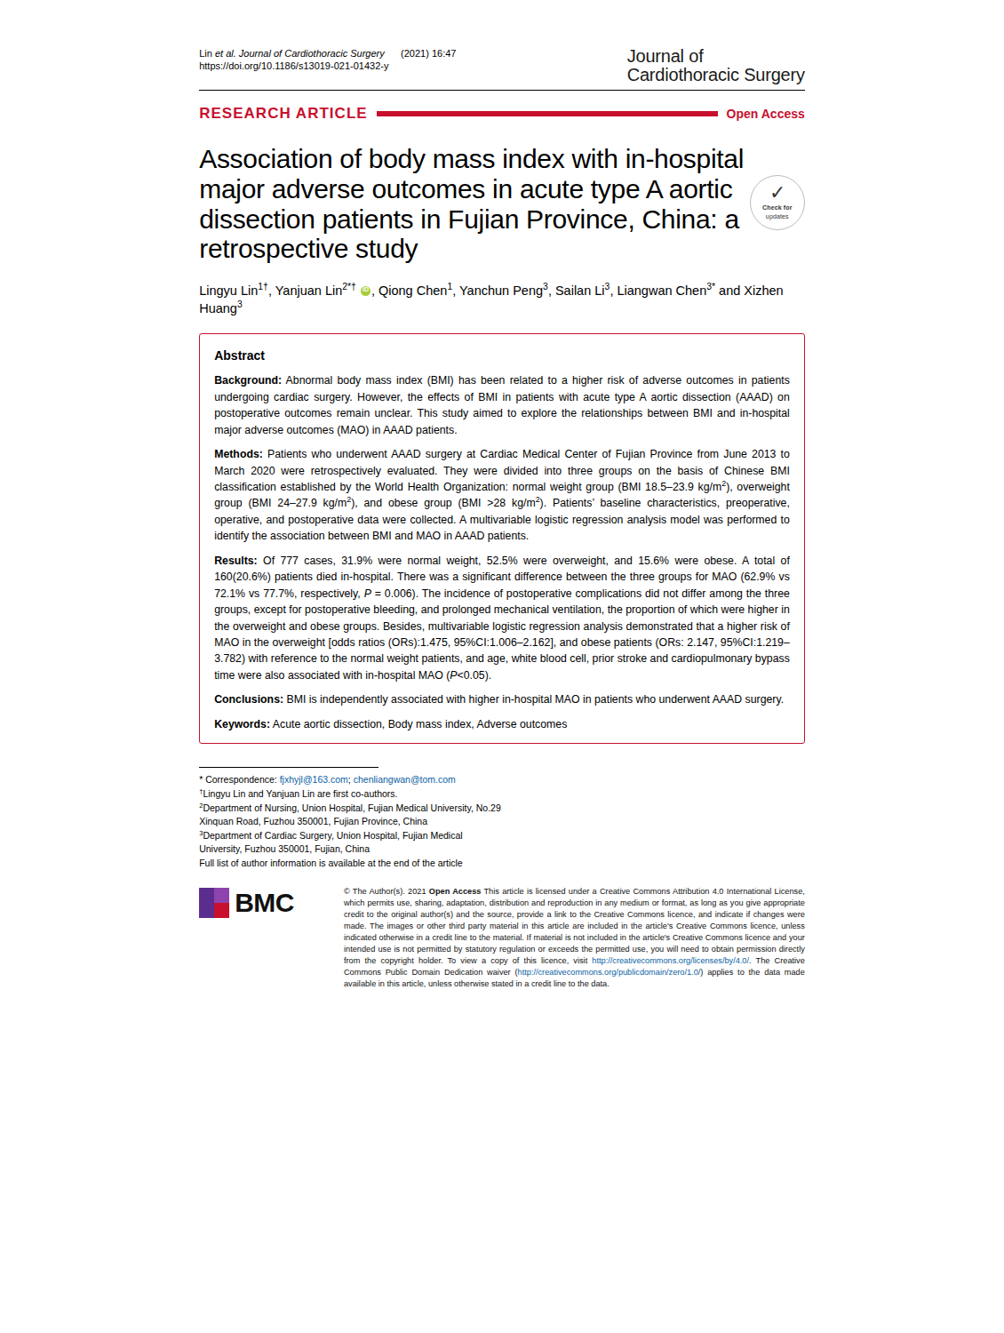Lin et al. Journal of Cardiothoracic Surgery (2021) 16:47
https://doi.org/10.1186/s13019-021-01432-y
Journal of Cardiothoracic Surgery
Research Article Open Access
✓ Check for updates
Association of body mass index with in-hospital major adverse outcomes in acute type A aortic dissection patients in Fujian Province, China: a retrospective study
Lingyu Lin1†, Yanjuan Lin2*† , Qiong Chen1, Yanchun Peng3, Sailan Li3, Liangwan Chen3* and Xizhen Huang3
Abstract
Background: Abnormal body mass index (BMI) has been related to a higher risk of adverse outcomes in patients undergoing cardiac surgery. However, the effects of BMI in patients with acute type A aortic dissection (AAAD) on postoperative outcomes remain unclear. This study aimed to explore the relationships between BMI and in-hospital major adverse outcomes (MAO) in AAAD patients.
Methods: Patients who underwent AAAD surgery at Cardiac Medical Center of Fujian Province from June 2013 to March 2020 were retrospectively evaluated. They were divided into three groups on the basis of Chinese BMI classification established by the World Health Organization: normal weight group (BMI 18.5–23.9 kg/m2), overweight group (BMI 24–27.9 kg/m2), and obese group (BMI >28 kg/m2). Patients’ baseline characteristics, preoperative, operative, and postoperative data were collected. A multivariable logistic regression analysis model was performed to identify the association between BMI and MAO in AAAD patients.
Results: Of 777 cases, 31.9% were normal weight, 52.5% were overweight, and 15.6% were obese. A total of 160(20.6%) patients died in-hospital. There was a significant difference between the three groups for MAO (62.9% vs 72.1% vs 77.7%, respectively, P = 0.006). The incidence of postoperative complications did not differ among the three groups, except for postoperative bleeding, and prolonged mechanical ventilation, the proportion of which were higher in the overweight and obese groups. Besides, multivariable logistic regression analysis demonstrated that a higher risk of MAO in the overweight [odds ratios (ORs):1.475, 95%CI:1.006–2.162], and obese patients (ORs: 2.147, 95%CI:1.219–3.782) with reference to the normal weight patients, and age, white blood cell, prior stroke and cardiopulmonary bypass time were also associated with in-hospital MAO (P<0.05).
Conclusions: BMI is independently associated with higher in-hospital MAO in patients who underwent AAAD surgery.
Keywords: Acute aortic dissection, Body mass index, Adverse outcomes
* Correspondence: fjxhyjl@163.com; chenliangwan@tom.com
†Lingyu Lin and Yanjuan Lin are first co-authors.
2Department of Nursing, Union Hospital, Fujian Medical University, No.29 Xinquan Road, Fuzhou 350001, Fujian Province, China
3Department of Cardiac Surgery, Union Hospital, Fujian Medical University, Fuzhou 350001, Fujian, China
Full list of author information is available at the end of the article
BMC
© The Author(s). 2021 Open Access This article is licensed under a Creative Commons Attribution 4.0 International License, which permits use, sharing, adaptation, distribution and reproduction in any medium or format, as long as you give appropriate credit to the original author(s) and the source, provide a link to the Creative Commons licence, and indicate if changes were made. The images or other third party material in this article are included in the article's Creative Commons licence, unless indicated otherwise in a credit line to the material. If material is not included in the article's Creative Commons licence and your intended use is not permitted by statutory regulation or exceeds the permitted use, you will need to obtain permission directly from the copyright holder. To view a copy of this licence, visit http://creativecommons.org/licenses/by/4.0/. The Creative Commons Public Domain Dedication waiver (http://creativecommons.org/publicdomain/zero/1.0/) applies to the data made available in this article, unless otherwise stated in a credit line to the data.